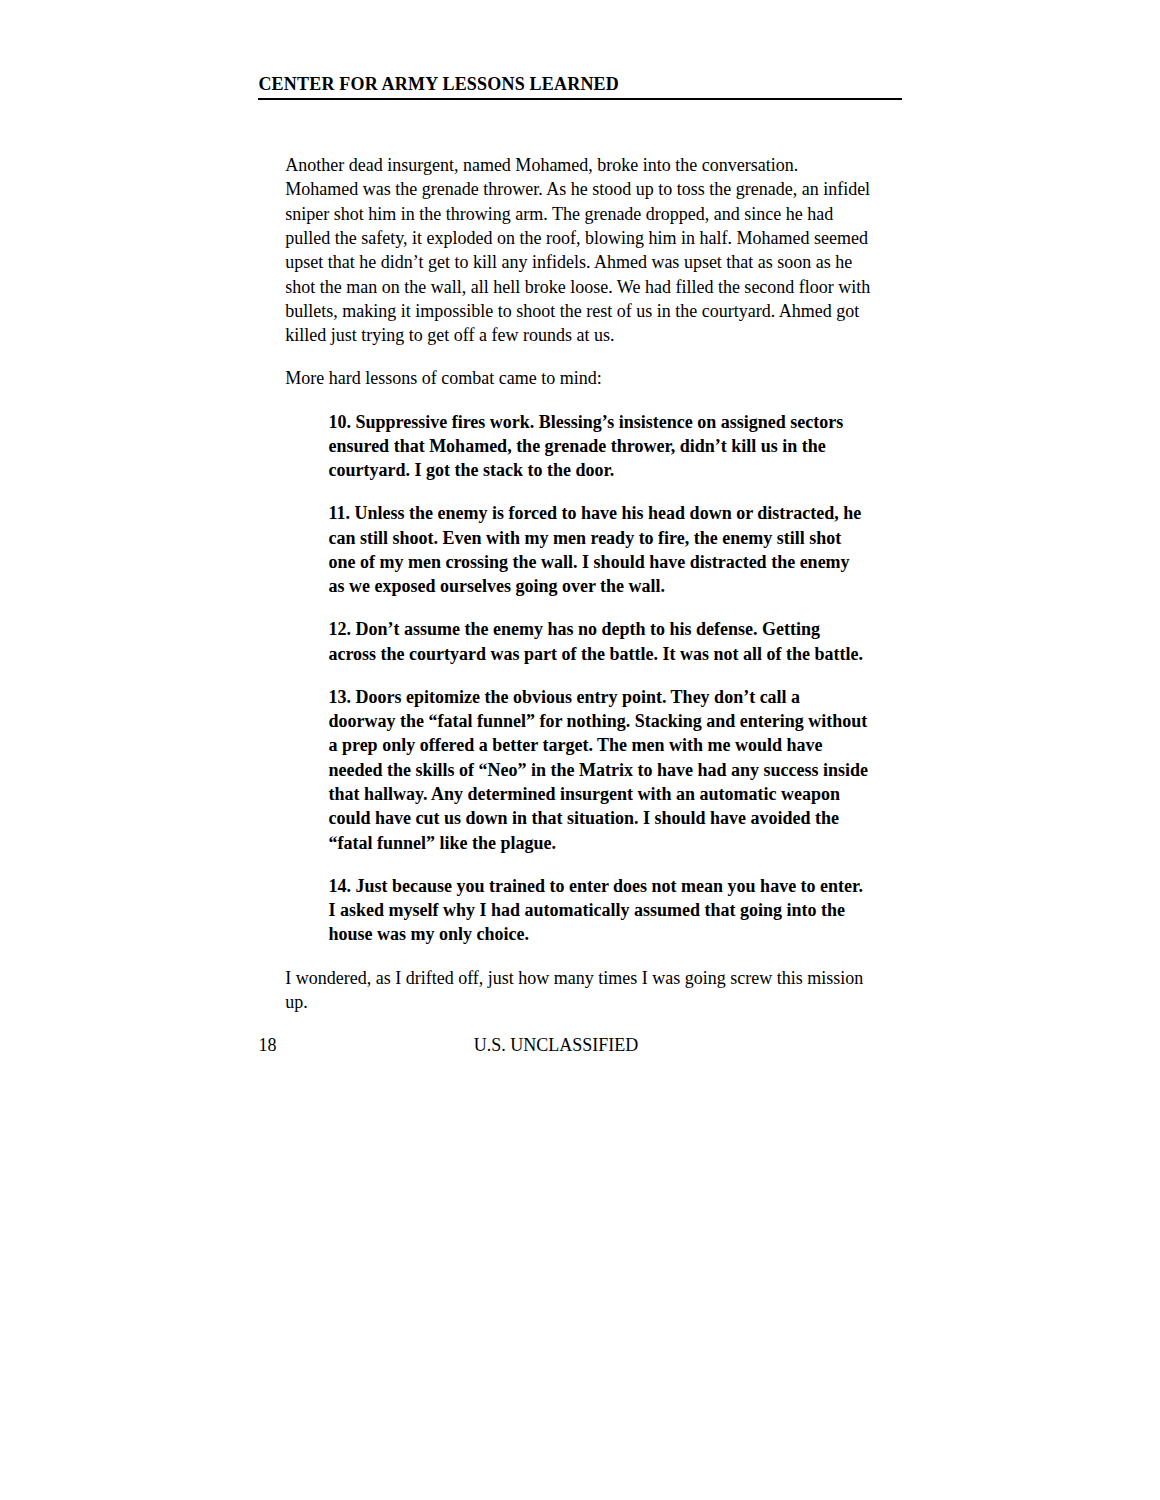CENTER FOR ARMY LESSONS LEARNED
Another dead insurgent, named Mohamed, broke into the conversation. Mohamed was the grenade thrower. As he stood up to toss the grenade, an infidel sniper shot him in the throwing arm. The grenade dropped, and since he had pulled the safety, it exploded on the roof, blowing him in half. Mohamed seemed upset that he didn’t get to kill any infidels. Ahmed was upset that as soon as he shot the man on the wall, all hell broke loose. We had filled the second floor with bullets, making it impossible to shoot the rest of us in the courtyard. Ahmed got killed just trying to get off a few rounds at us.
More hard lessons of combat came to mind:
10. Suppressive fires work. Blessing’s insistence on assigned sectors ensured that Mohamed, the grenade thrower, didn’t kill us in the courtyard. I got the stack to the door.
11. Unless the enemy is forced to have his head down or distracted, he can still shoot. Even with my men ready to fire, the enemy still shot one of my men crossing the wall. I should have distracted the enemy as we exposed ourselves going over the wall.
12. Don’t assume the enemy has no depth to his defense. Getting across the courtyard was part of the battle. It was not all of the battle.
13. Doors epitomize the obvious entry point. They don’t call a doorway the “fatal funnel” for nothing. Stacking and entering without a prep only offered a better target. The men with me would have needed the skills of “Neo” in the Matrix to have had any success inside that hallway. Any determined insurgent with an automatic weapon could have cut us down in that situation. I should have avoided the “fatal funnel” like the plague.
14. Just because you trained to enter does not mean you have to enter. I asked myself why I had automatically assumed that going into the house was my only choice.
I wondered, as I drifted off, just how many times I was going screw this mission up.
18
U.S. UNCLASSIFIED